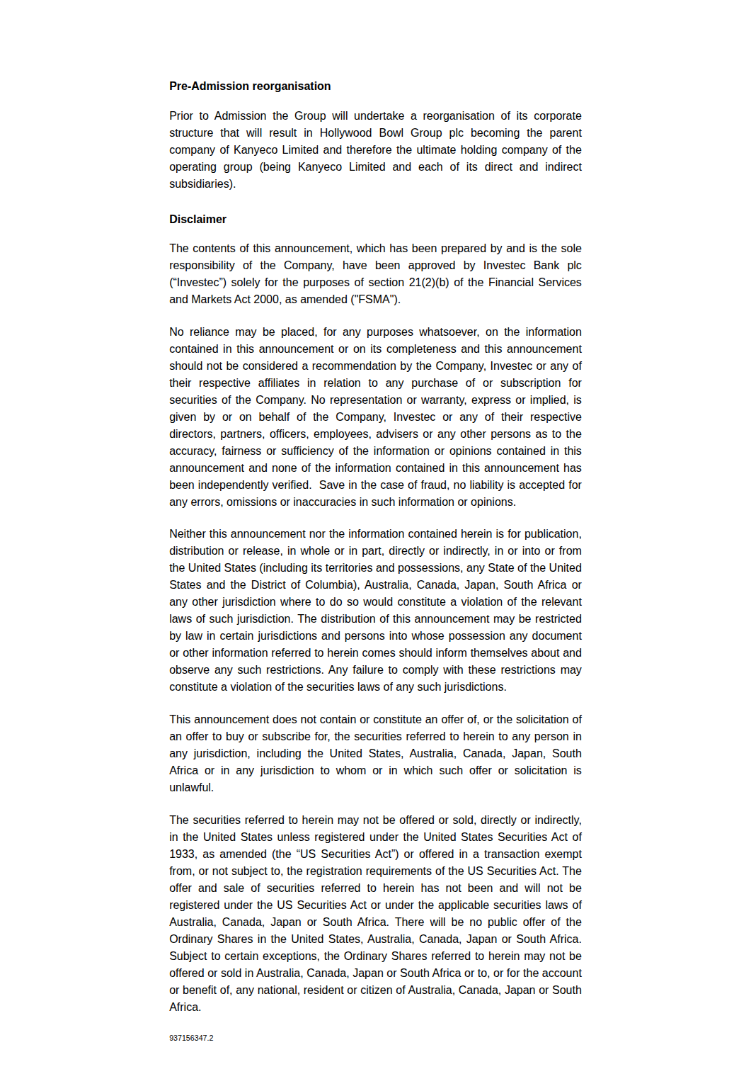Pre-Admission reorganisation
Prior to Admission the Group will undertake a reorganisation of its corporate structure that will result in Hollywood Bowl Group plc becoming the parent company of Kanyeco Limited and therefore the ultimate holding company of the operating group (being Kanyeco Limited and each of its direct and indirect subsidiaries).
Disclaimer
The contents of this announcement, which has been prepared by and is the sole responsibility of the Company, have been approved by Investec Bank plc (“Investec”) solely for the purposes of section 21(2)(b) of the Financial Services and Markets Act 2000, as amended ("FSMA").
No reliance may be placed, for any purposes whatsoever, on the information contained in this announcement or on its completeness and this announcement should not be considered a recommendation by the Company, Investec or any of their respective affiliates in relation to any purchase of or subscription for securities of the Company. No representation or warranty, express or implied, is given by or on behalf of the Company, Investec or any of their respective directors, partners, officers, employees, advisers or any other persons as to the accuracy, fairness or sufficiency of the information or opinions contained in this announcement and none of the information contained in this announcement has been independently verified. Save in the case of fraud, no liability is accepted for any errors, omissions or inaccuracies in such information or opinions.
Neither this announcement nor the information contained herein is for publication, distribution or release, in whole or in part, directly or indirectly, in or into or from the United States (including its territories and possessions, any State of the United States and the District of Columbia), Australia, Canada, Japan, South Africa or any other jurisdiction where to do so would constitute a violation of the relevant laws of such jurisdiction. The distribution of this announcement may be restricted by law in certain jurisdictions and persons into whose possession any document or other information referred to herein comes should inform themselves about and observe any such restrictions. Any failure to comply with these restrictions may constitute a violation of the securities laws of any such jurisdictions.
This announcement does not contain or constitute an offer of, or the solicitation of an offer to buy or subscribe for, the securities referred to herein to any person in any jurisdiction, including the United States, Australia, Canada, Japan, South Africa or in any jurisdiction to whom or in which such offer or solicitation is unlawful.
The securities referred to herein may not be offered or sold, directly or indirectly, in the United States unless registered under the United States Securities Act of 1933, as amended (the “US Securities Act”) or offered in a transaction exempt from, or not subject to, the registration requirements of the US Securities Act. The offer and sale of securities referred to herein has not been and will not be registered under the US Securities Act or under the applicable securities laws of Australia, Canada, Japan or South Africa. There will be no public offer of the Ordinary Shares in the United States, Australia, Canada, Japan or South Africa. Subject to certain exceptions, the Ordinary Shares referred to herein may not be offered or sold in Australia, Canada, Japan or South Africa or to, or for the account or benefit of, any national, resident or citizen of Australia, Canada, Japan or South Africa.
937156347.2